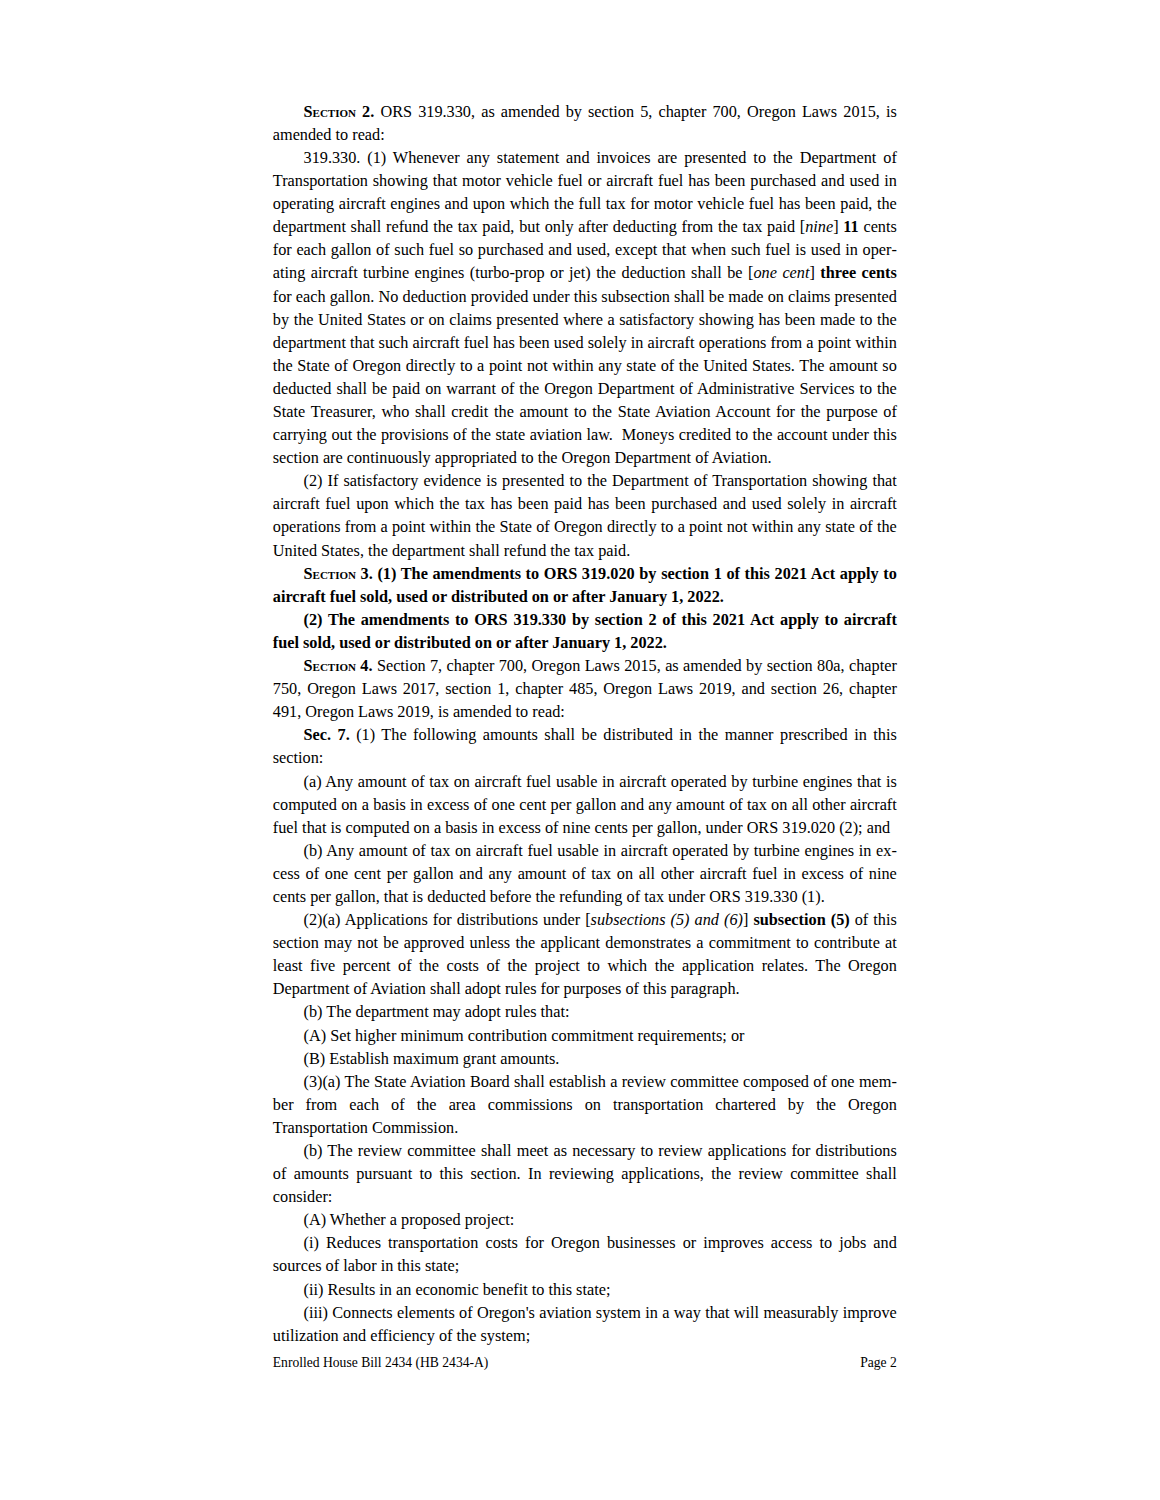Section 2. ORS 319.330, as amended by section 5, chapter 700, Oregon Laws 2015, is amended to read:
319.330. (1) Whenever any statement and invoices are presented to the Department of Transportation showing that motor vehicle fuel or aircraft fuel has been purchased and used in operating aircraft engines and upon which the full tax for motor vehicle fuel has been paid, the department shall refund the tax paid, but only after deducting from the tax paid [nine] 11 cents for each gallon of such fuel so purchased and used, except that when such fuel is used in operating aircraft turbine engines (turbo-prop or jet) the deduction shall be [one cent] three cents for each gallon. No deduction provided under this subsection shall be made on claims presented by the United States or on claims presented where a satisfactory showing has been made to the department that such aircraft fuel has been used solely in aircraft operations from a point within the State of Oregon directly to a point not within any state of the United States. The amount so deducted shall be paid on warrant of the Oregon Department of Administrative Services to the State Treasurer, who shall credit the amount to the State Aviation Account for the purpose of carrying out the provisions of the state aviation law. Moneys credited to the account under this section are continuously appropriated to the Oregon Department of Aviation.
(2) If satisfactory evidence is presented to the Department of Transportation showing that aircraft fuel upon which the tax has been paid has been purchased and used solely in aircraft operations from a point within the State of Oregon directly to a point not within any state of the United States, the department shall refund the tax paid.
Section 3. (1) The amendments to ORS 319.020 by section 1 of this 2021 Act apply to aircraft fuel sold, used or distributed on or after January 1, 2022.
(2) The amendments to ORS 319.330 by section 2 of this 2021 Act apply to aircraft fuel sold, used or distributed on or after January 1, 2022.
Section 4. Section 7, chapter 700, Oregon Laws 2015, as amended by section 80a, chapter 750, Oregon Laws 2017, section 1, chapter 485, Oregon Laws 2019, and section 26, chapter 491, Oregon Laws 2019, is amended to read:
Sec. 7. (1) The following amounts shall be distributed in the manner prescribed in this section:
(a) Any amount of tax on aircraft fuel usable in aircraft operated by turbine engines that is computed on a basis in excess of one cent per gallon and any amount of tax on all other aircraft fuel that is computed on a basis in excess of nine cents per gallon, under ORS 319.020 (2); and
(b) Any amount of tax on aircraft fuel usable in aircraft operated by turbine engines in excess of one cent per gallon and any amount of tax on all other aircraft fuel in excess of nine cents per gallon, that is deducted before the refunding of tax under ORS 319.330 (1).
(2)(a) Applications for distributions under [subsections (5) and (6)] subsection (5) of this section may not be approved unless the applicant demonstrates a commitment to contribute at least five percent of the costs of the project to which the application relates. The Oregon Department of Aviation shall adopt rules for purposes of this paragraph.
(b) The department may adopt rules that:
(A) Set higher minimum contribution commitment requirements; or
(B) Establish maximum grant amounts.
(3)(a) The State Aviation Board shall establish a review committee composed of one member from each of the area commissions on transportation chartered by the Oregon Transportation Commission.
(b) The review committee shall meet as necessary to review applications for distributions of amounts pursuant to this section. In reviewing applications, the review committee shall consider:
(A) Whether a proposed project:
(i) Reduces transportation costs for Oregon businesses or improves access to jobs and sources of labor in this state;
(ii) Results in an economic benefit to this state;
(iii) Connects elements of Oregon's aviation system in a way that will measurably improve utilization and efficiency of the system;
Enrolled House Bill 2434 (HB 2434-A) Page 2